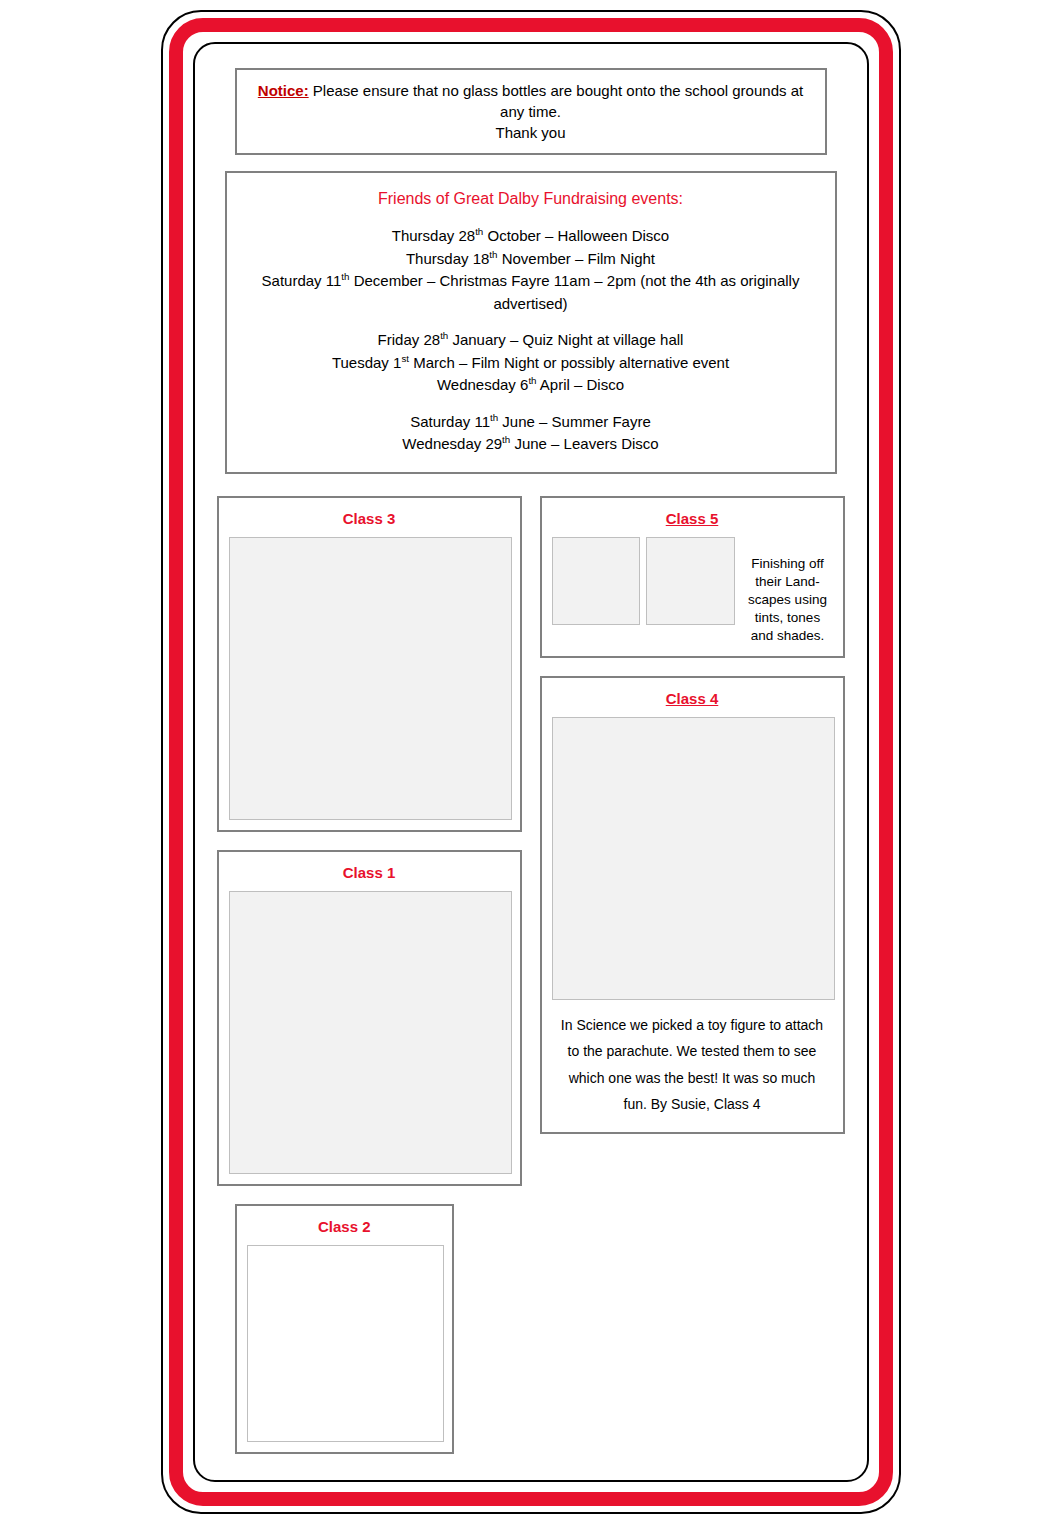Notice: Please ensure that no glass bottles are bought onto the school grounds at any time.
Thank you
Friends of Great Dalby Fundraising events:
Thursday 28th October – Halloween Disco
Thursday 18th November – Film Night
Saturday 11th December – Christmas Fayre 11am – 2pm (not the 4th as originally advertised)
Friday 28th January – Quiz Night at village hall
Tuesday 1st March – Film Night or possibly alternative event
Wednesday 6th April – Disco
Saturday 11th June – Summer Fayre
Wednesday 29th June – Leavers Disco
Class 3
Class 1
Class 2
Class 5
Finishing off their Land­scapes using tints, tones and shades.
Class 4
In Science we picked a toy figure to attach to the parachute. We tested them to see which one was the best! It was so much fun. By Susie, Class 4